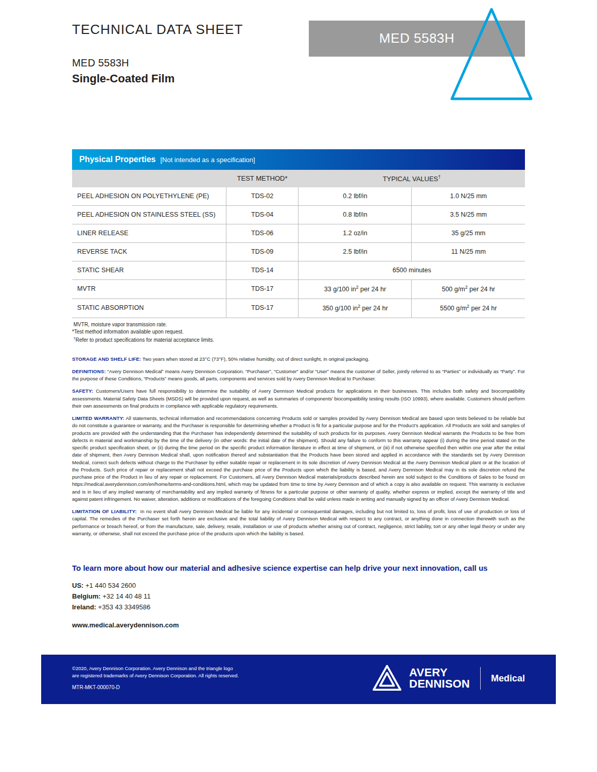TECHNICAL DATA SHEET
MED 5583H
Single-Coated Film
MED 5583H
Physical Properties [Not intended as a specification]
| | TEST METHOD* | TYPICAL VALUES † |
| --- | --- | --- |
| PEEL ADHESION ON POLYETHYLENE (PE) | TDS-02 | 0.2 lbf/in | 1.0 N/25 mm |
| PEEL ADHESION ON STAINLESS STEEL (SS) | TDS-04 | 0.8 lbf/in | 3.5 N/25 mm |
| LINER RELEASE | TDS-06 | 1.2 oz/in | 35 g/25 mm |
| REVERSE TACK | TDS-09 | 2.5 lbf/in | 11 N/25 mm |
| STATIC SHEAR | TDS-14 | 6500 minutes |
| MVTR | TDS-17 | 33 g/100 in 2 per 24 hr | 500 g/m 2 per 24 hr |
| STATIC ABSORPTION | TDS-17 | 350 g/100 in 2 per 24 hr | 5500 g/m 2 per 24 hr |
MVTR, moisture vapor transmission rate.
*Test method information available upon request.
†Refer to product specifications for material acceptance limits.
STORAGE AND SHELF LIFE: Two years when stored at 23°C (73°F), 50% relative humidity, out of direct sunlight, in original packaging.
DEFINITIONS: “Avery Dennison Medical” means Avery Dennison Corporation. “Purchaser”, “Customer” and/or “User” means the customer of Seller, jointly referred to as “Parties” or individually as “Party”. For the purpose of these Conditions, “Products” means goods, all parts, components and services sold by Avery Dennison Medical to Purchaser.
SAFETY: Customers/Users have full responsibility to determine the suitability of Avery Dennison Medical products for applications in their businesses. This includes both safety and biocompatibility assessments. Material Safety Data Sheets (MSDS) will be provided upon request, as well as summaries of components’ biocompatibility testing results (ISO 10993), where available. Customers should perform their own assessments on final products in compliance with applicable regulatory requirements.
LIMITED WARRANTY: All statements, technical information and recommendations concerning Products sold or samples provided by Avery Dennison Medical are based upon tests believed to be reliable but do not constitute a guarantee or warranty, and the Purchaser is responsible for determining whether a Product is fit for a particular purpose and for the Product’s application. All Products are sold and samples of products are provided with the understanding that the Purchaser has independently determined the suitability of such products for its purposes. Avery Dennison Medical warrants the Products to be free from defects in material and workmanship by the time of the delivery (in other words: the initial date of the shipment). Should any failure to conform to this warranty appear (i) during the time period stated on the specific product specification sheet, or (ii) during the time period on the specific product information literature in effect at time of shipment, or (iii) if not otherwise specified then within one year after the initial date of shipment, then Avery Dennison Medical shall, upon notification thereof and substantiation that the Products have been stored and applied in accordance with the standards set by Avery Dennison Medical, correct such defects without charge to the Purchaser by either suitable repair or replacement in its sole discretion of Avery Dennison Medical at the Avery Dennison Medical plant or at the location of the Products. Such price of repair or replacement shall not exceed the purchase price of the Products upon which the liability is based, and Avery Dennison Medical may in its sole discretion refund the purchase price of the Product in lieu of any repair or replacement. For Customers, all Avery Dennison Medical materials/products described herein are sold subject to the Conditions of Sales to be found on https://medical.averydennison.com/en/home/terms-and-conditions.html, which may be updated from time to time by Avery Dennison and of which a copy is also available on request. This warranty is exclusive and is in lieu of any implied warranty of merchantability and any implied warranty of fitness for a particular purpose or other warranty of quality, whether express or implied, except the warranty of title and against patent infringement. No waiver, alteration, additions or modifications of the foregoing Conditions shall be valid unless made in writing and manually signed by an officer of Avery Dennison Medical.
LIMITATION OF LIABILITY: In no event shall Avery Dennison Medical be liable for any incidental or consequential damages, including but not limited to, loss of profit, loss of use of production or loss of capital. The remedies of the Purchaser set forth herein are exclusive and the total liability of Avery Dennison Medical with respect to any contract, or anything done in connection therewith such as the performance or breach hereof, or from the manufacture, sale, delivery, resale, installation or use of products whether arising out of contract, negligence, strict liability, tort or any other legal theory or under any warranty, or otherwise, shall not exceed the purchase price of the products upon which the liability is based.
To learn more about how our material and adhesive science expertise can help drive your next innovation, call us
US: +1 440 534 2600
Belgium: +32 14 40 48 11
Ireland: +353 43 3349586
www.medical.averydennison.com
©2020, Avery Dennison Corporation. Avery Dennison and the triangle logo
are registered trademarks of Avery Dennison Corporation. All rights reserved.
MTR-MKT-000070-D
AVERYDENNISON
Medical